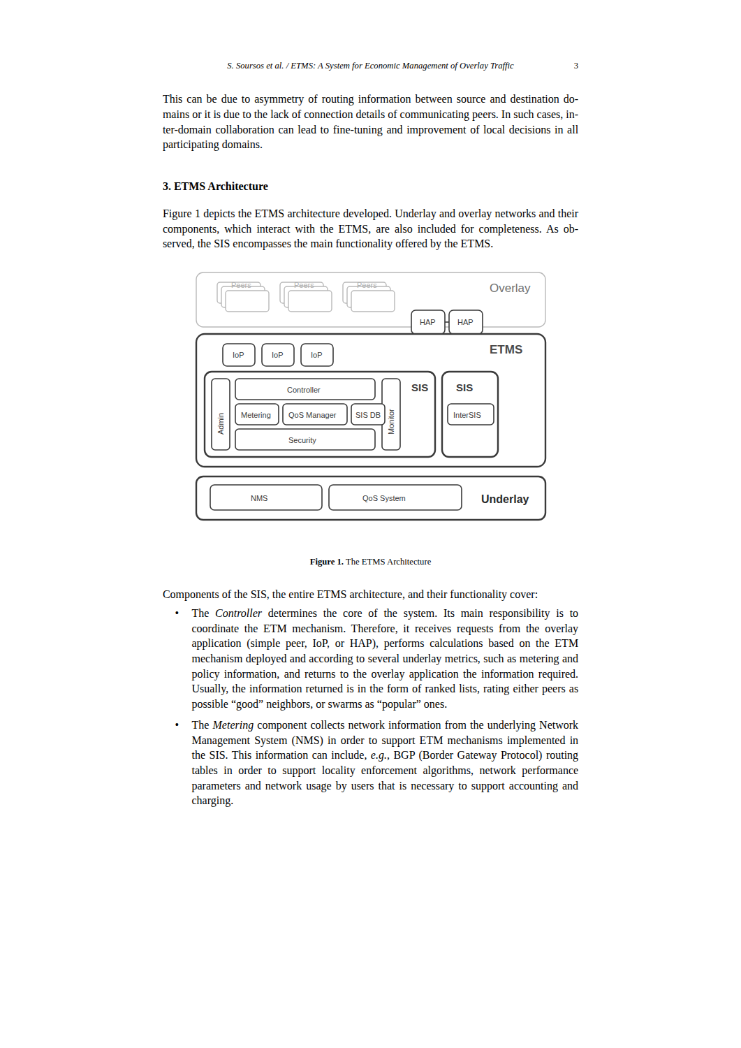S. Soursos et al. / ETMS: A System for Economic Management of Overlay Traffic 3
This can be due to asymmetry of routing information between source and destination domains or it is due to the lack of connection details of communicating peers. In such cases, inter-domain collaboration can lead to fine-tuning and improvement of local decisions in all participating domains.
3. ETMS Architecture
Figure 1 depicts the ETMS architecture developed. Underlay and overlay networks and their components, which interact with the ETMS, are also included for completeness. As observed, the SIS encompasses the main functionality offered by the ETMS.
Overlay Peers Peers Peers HAP HAP ETMS IoP IoP IoP SIS Admin Controller Monitor Metering QoS Manager SIS DB Security SIS InterSIS Underlay NMS QoS System
Figure 1. The ETMS Architecture
Components of the SIS, the entire ETMS architecture, and their functionality cover:
The Controller determines the core of the system. Its main responsibility is to coordinate the ETM mechanism. Therefore, it receives requests from the overlay application (simple peer, IoP, or HAP), performs calculations based on the ETM mechanism deployed and according to several underlay metrics, such as metering and policy information, and returns to the overlay application the information required. Usually, the information returned is in the form of ranked lists, rating either peers as possible “good” neighbors, or swarms as “popular” ones.
The Metering component collects network information from the underlying Network Management System (NMS) in order to support ETM mechanisms implemented in the SIS. This information can include, e.g., BGP (Border Gateway Protocol) routing tables in order to support locality enforcement algorithms, network performance parameters and network usage by users that is necessary to support accounting and charging.